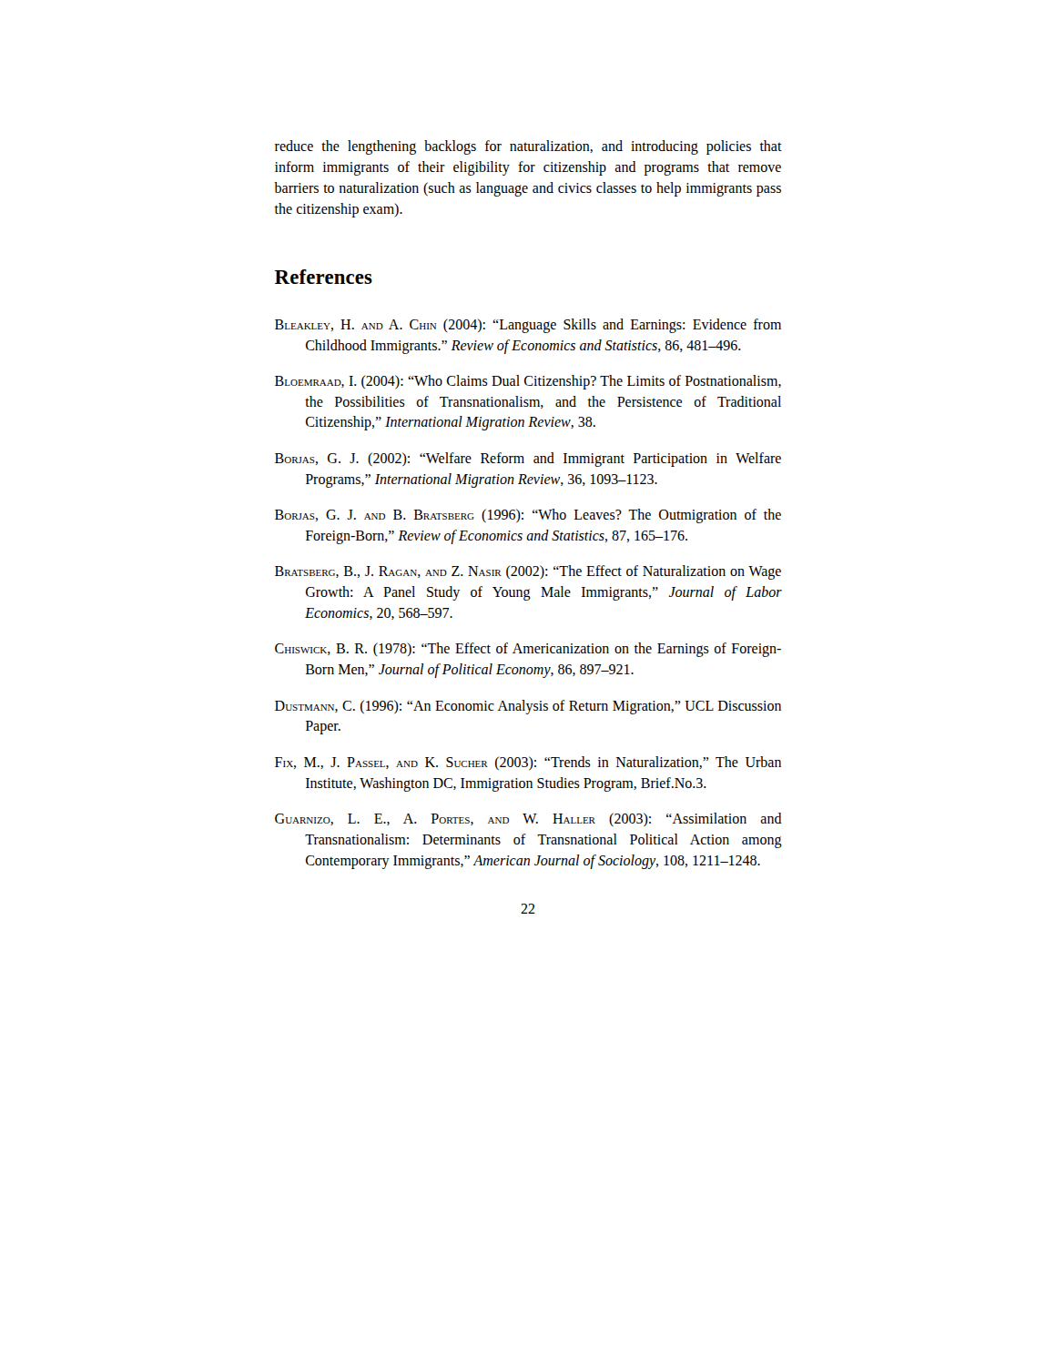reduce the lengthening backlogs for naturalization, and introducing policies that inform immigrants of their eligibility for citizenship and programs that remove barriers to naturalization (such as language and civics classes to help immigrants pass the citizenship exam).
References
Bleakley, H. and A. Chin (2004): “Language Skills and Earnings: Evidence from Childhood Immigrants.” Review of Economics and Statistics, 86, 481–496.
Bloemraad, I. (2004): “Who Claims Dual Citizenship? The Limits of Postnationalism, the Possibilities of Transnationalism, and the Persistence of Traditional Citizenship,” International Migration Review, 38.
Borjas, G. J. (2002): “Welfare Reform and Immigrant Participation in Welfare Programs,” International Migration Review, 36, 1093–1123.
Borjas, G. J. and B. Bratsberg (1996): “Who Leaves? The Outmigration of the Foreign-Born,” Review of Economics and Statistics, 87, 165–176.
Bratsberg, B., J. Ragan, and Z. Nasir (2002): “The Effect of Naturalization on Wage Growth: A Panel Study of Young Male Immigrants,” Journal of Labor Economics, 20, 568–597.
Chiswick, B. R. (1978): “The Effect of Americanization on the Earnings of Foreign-Born Men,” Journal of Political Economy, 86, 897–921.
Dustmann, C. (1996): “An Economic Analysis of Return Migration,” UCL Discussion Paper.
Fix, M., J. Passel, and K. Sucher (2003): “Trends in Naturalization,” The Urban Institute, Washington DC, Immigration Studies Program, Brief.No.3.
Guarnizo, L. E., A. Portes, and W. Haller (2003): “Assimilation and Transnationalism: Determinants of Transnational Political Action among Contemporary Immigrants,” American Journal of Sociology, 108, 1211–1248.
22